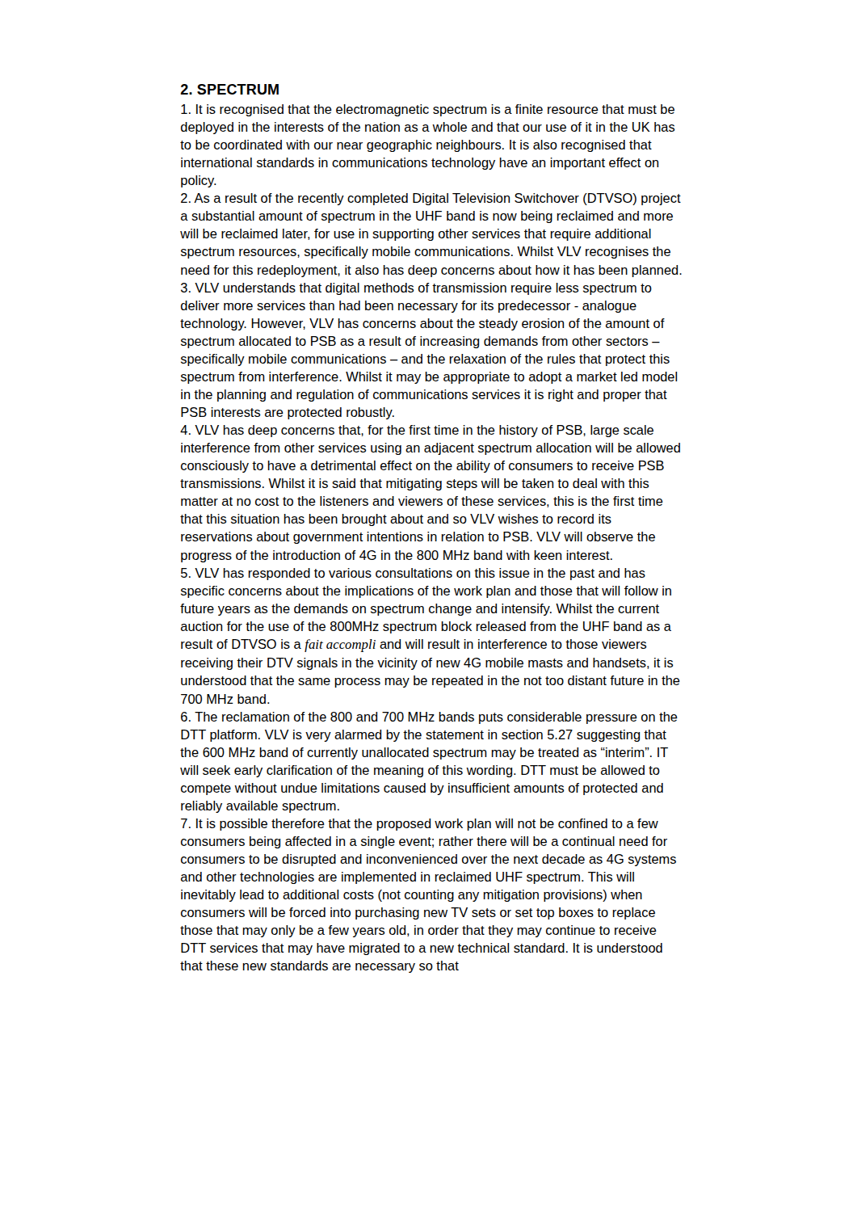2. SPECTRUM
1. It is recognised that the electromagnetic spectrum is a finite resource that must be deployed in the interests of the nation as a whole and that our use of it in the UK has to be coordinated with our near geographic neighbours. It is also recognised that international standards in communications technology have an important effect on policy.
2. As a result of the recently completed Digital Television Switchover (DTVSO) project a substantial amount of spectrum in the UHF band is now being reclaimed and more will be reclaimed later, for use in supporting other services that require additional spectrum resources, specifically mobile communications. Whilst VLV recognises the need for this redeployment, it also has deep concerns about how it has been planned.
3. VLV understands that digital methods of transmission require less spectrum to deliver more services than had been necessary for its predecessor - analogue technology. However, VLV has concerns about the steady erosion of the amount of spectrum allocated to PSB as a result of increasing demands from other sectors – specifically mobile communications – and the relaxation of the rules that protect this spectrum from interference. Whilst it may be appropriate to adopt a market led model in the planning and regulation of communications services it is right and proper that PSB interests are protected robustly.
4. VLV has deep concerns that, for the first time in the history of PSB, large scale interference from other services using an adjacent spectrum allocation will be allowed consciously to have a detrimental effect on the ability of consumers to receive PSB transmissions. Whilst it is said that mitigating steps will be taken to deal with this matter at no cost to the listeners and viewers of these services, this is the first time that this situation has been brought about and so VLV wishes to record its reservations about government intentions in relation to PSB. VLV will observe the progress of the introduction of 4G in the 800 MHz band with keen interest.
5. VLV has responded to various consultations on this issue in the past and has specific concerns about the implications of the work plan and those that will follow in future years as the demands on spectrum change and intensify. Whilst the current auction for the use of the 800MHz spectrum block released from the UHF band as a result of DTVSO is a fait accompli and will result in interference to those viewers receiving their DTV signals in the vicinity of new 4G mobile masts and handsets, it is understood that the same process may be repeated in the not too distant future in the 700 MHz band.
6. The reclamation of the 800 and 700 MHz bands puts considerable pressure on the DTT platform. VLV is very alarmed by the statement in section 5.27 suggesting that the 600 MHz band of currently unallocated spectrum may be treated as “interim”. IT will seek early clarification of the meaning of this wording. DTT must be allowed to compete without undue limitations caused by insufficient amounts of protected and reliably available spectrum.
7. It is possible therefore that the proposed work plan will not be confined to a few consumers being affected in a single event; rather there will be a continual need for consumers to be disrupted and inconvenienced over the next decade as 4G systems and other technologies are implemented in reclaimed UHF spectrum. This will inevitably lead to additional costs (not counting any mitigation provisions) when consumers will be forced into purchasing new TV sets or set top boxes to replace those that may only be a few years old, in order that they may continue to receive DTT services that may have migrated to a new technical standard. It is understood that these new standards are necessary so that